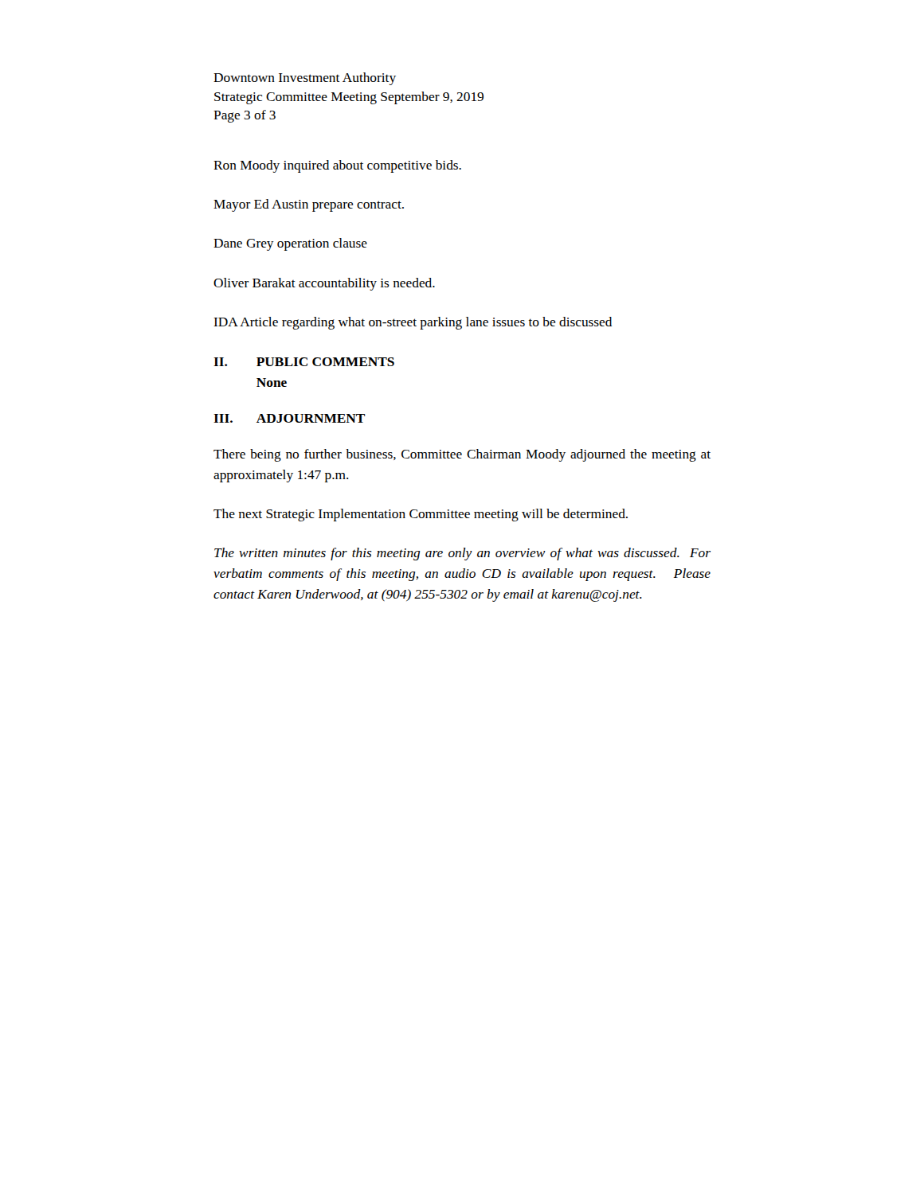Downtown Investment Authority
Strategic Committee Meeting September 9, 2019
Page 3 of 3
Ron Moody inquired about competitive bids.
Mayor Ed Austin prepare contract.
Dane Grey operation clause
Oliver Barakat accountability is needed.
IDA Article regarding what on-street parking lane issues to be discussed
II. PUBLIC COMMENTS
None
III. ADJOURNMENT
There being no further business, Committee Chairman Moody adjourned the meeting at approximately 1:47 p.m.
The next Strategic Implementation Committee meeting will be determined.
The written minutes for this meeting are only an overview of what was discussed. For verbatim comments of this meeting, an audio CD is available upon request. Please contact Karen Underwood, at (904) 255-5302 or by email at karenu@coj.net.